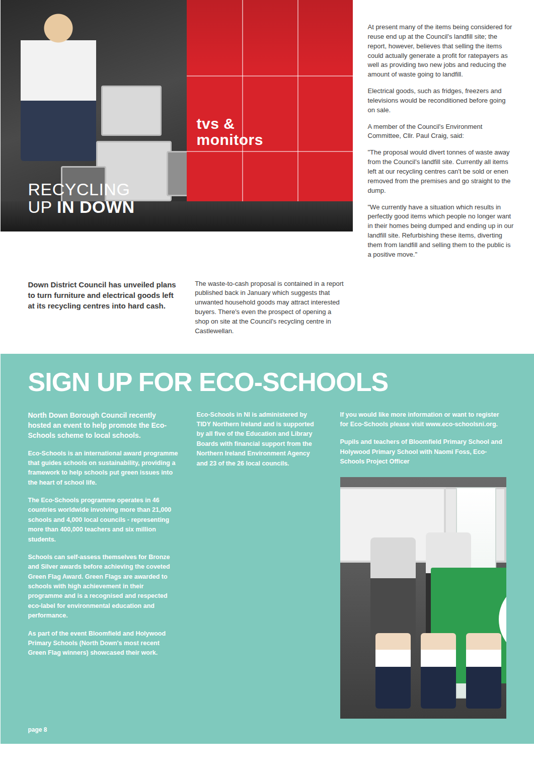tvs &
monitors
yes✓
Television and Monitors
Computers
Telephones
RECYCLING
UP IN DOWN
At present many of the items being considered for reuse end up at the Council's landfill site; the report, however, believes that selling the items could actually generate a profit for ratepayers as well as providing two new jobs and reducing the amount of waste going to landfill.
Electrical goods, such as fridges, freezers and televisions would be reconditioned before going on sale.
A member of the Council's Environment Committee, Cllr. Paul Craig, said:
"The proposal would divert tonnes of waste away from the Council's landfill site. Currently all items left at our recycling centres can't be sold or enen removed from the premises and go straight to the dump.
"We currently have a situation which results in perfectly good items which people no longer want in their homes being dumped and ending up in our landfill site. Refurbishing these items, diverting them from landfill and selling them to the public is a positive move."
Down District Council has unveiled plans to turn furniture and electrical goods left at its recycling centres into hard cash.
The waste-to-cash proposal is contained in a report published back in January which suggests that unwanted household goods may attract interested buyers. There's even the prospect of opening a shop on site at the Council's recycling centre in Castlewellan.
SIGN UP FOR ECO-SCHOOLS
North Down Borough Council recently hosted an event to help promote the Eco-Schools scheme to local schools.
Eco-Schools is an international award programme that guides schools on sustainability, providing a framework to help schools put green issues into the heart of school life.
The Eco-Schools programme operates in 46 countries worldwide involving more than 21,000 schools and 4,000 local councils - representing more than 400,000 teachers and six million students.
Schools can self-assess themselves for Bronze and Silver awards before achieving the coveted Green Flag Award. Green Flags are awarded to schools with high achievement in their programme and is a recognised and respected eco-label for environmental education and performance.
As part of the event Bloomfield and Holywood Primary Schools (North Down's most recent Green Flag winners) showcased their work.
Eco-Schools in NI is administered by TIDY Northern Ireland and is supported by all five of the Education and Library Boards with financial support from the Northern Ireland Environment Agency and 23 of the 26 local councils.
If you would like more information or want to register for Eco-Schools please visit www.eco-schoolsni.org.
Pupils and teachers of Bloomfield Primary School and Holywood Primary School with Naomi Foss, Eco-Schools Project Officer
chools
page 8